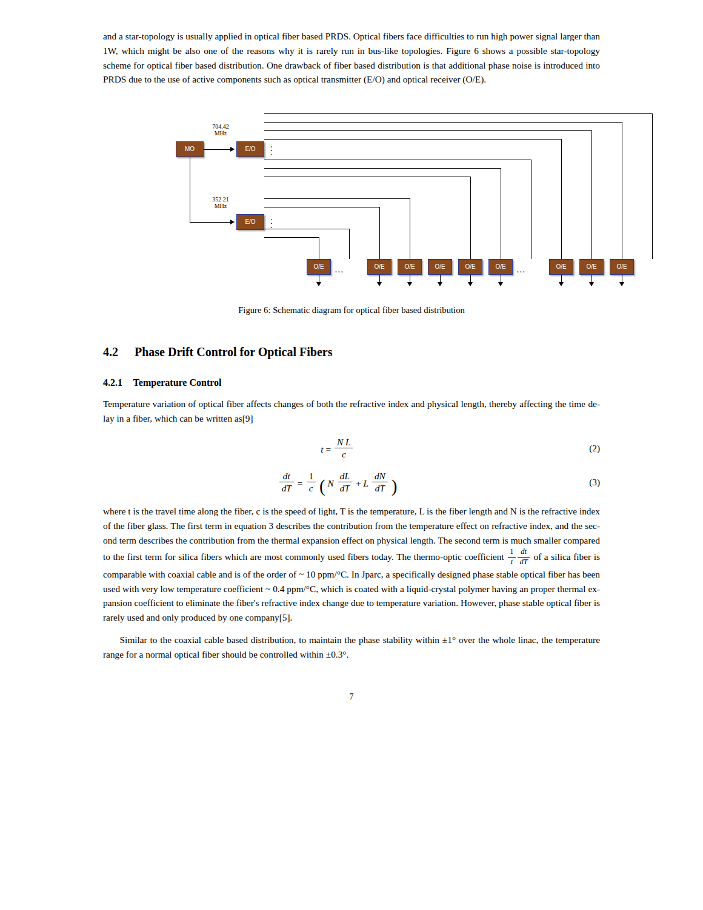and a star-topology is usually applied in optical fiber based PRDS. Optical fibers face difficulties to run high power signal larger than 1W, which might be also one of the reasons why it is rarely run in bus-like topologies. Figure 6 shows a possible star-topology scheme for optical fiber based distribution. One drawback of fiber based distribution is that additional phase noise is introduced into PRDS due to the use of active components such as optical transmitter (E/O) and optical receiver (O/E).
704.42
MHz
352.21
MHz
MO
E/O
E/O
.
.
.
.
.
.
O/E
…
O/E
O/E
O/E
O/E
O/E
…
O/E
O/E
O/E
Figure 6: Schematic diagram for optical fiber based distribution
4.2 Phase Drift Control for Optical Fibers
4.2.1 Temperature Control
Temperature variation of optical fiber affects changes of both the refractive index and physical length, thereby affecting the time delay in a fiber, which can be written as[9]
t = N L c
(2)
dt dT = 1 c ( N dL dT + L dN dT )
(3)
where t is the travel time along the fiber, c is the speed of light, T is the temperature, L is the fiber length and N is the refractive index of the fiber glass. The first term in equation 3 describes the contribution from the temperature effect on refractive index, and the second term describes the contribution from the thermal expansion effect on physical length. The second term is much smaller compared to the first term for silica fibers which are most commonly used fibers today. The thermo-optic coefficient 1 t dt dT of a silica fiber is comparable with coaxial cable and is of the order of ~ 10 ppm/°C. In Jparc, a specifically designed phase stable optical fiber has been used with very low temperature coefficient ~ 0.4 ppm/°C, which is coated with a liquid-crystal polymer having an proper thermal expansion coefficient to eliminate the fiber's refractive index change due to temperature variation. However, phase stable optical fiber is rarely used and only produced by one company[5].
Similar to the coaxial cable based distribution, to maintain the phase stability within ±1° over the whole linac, the temperature range for a normal optical fiber should be controlled within ±0.3°.
7